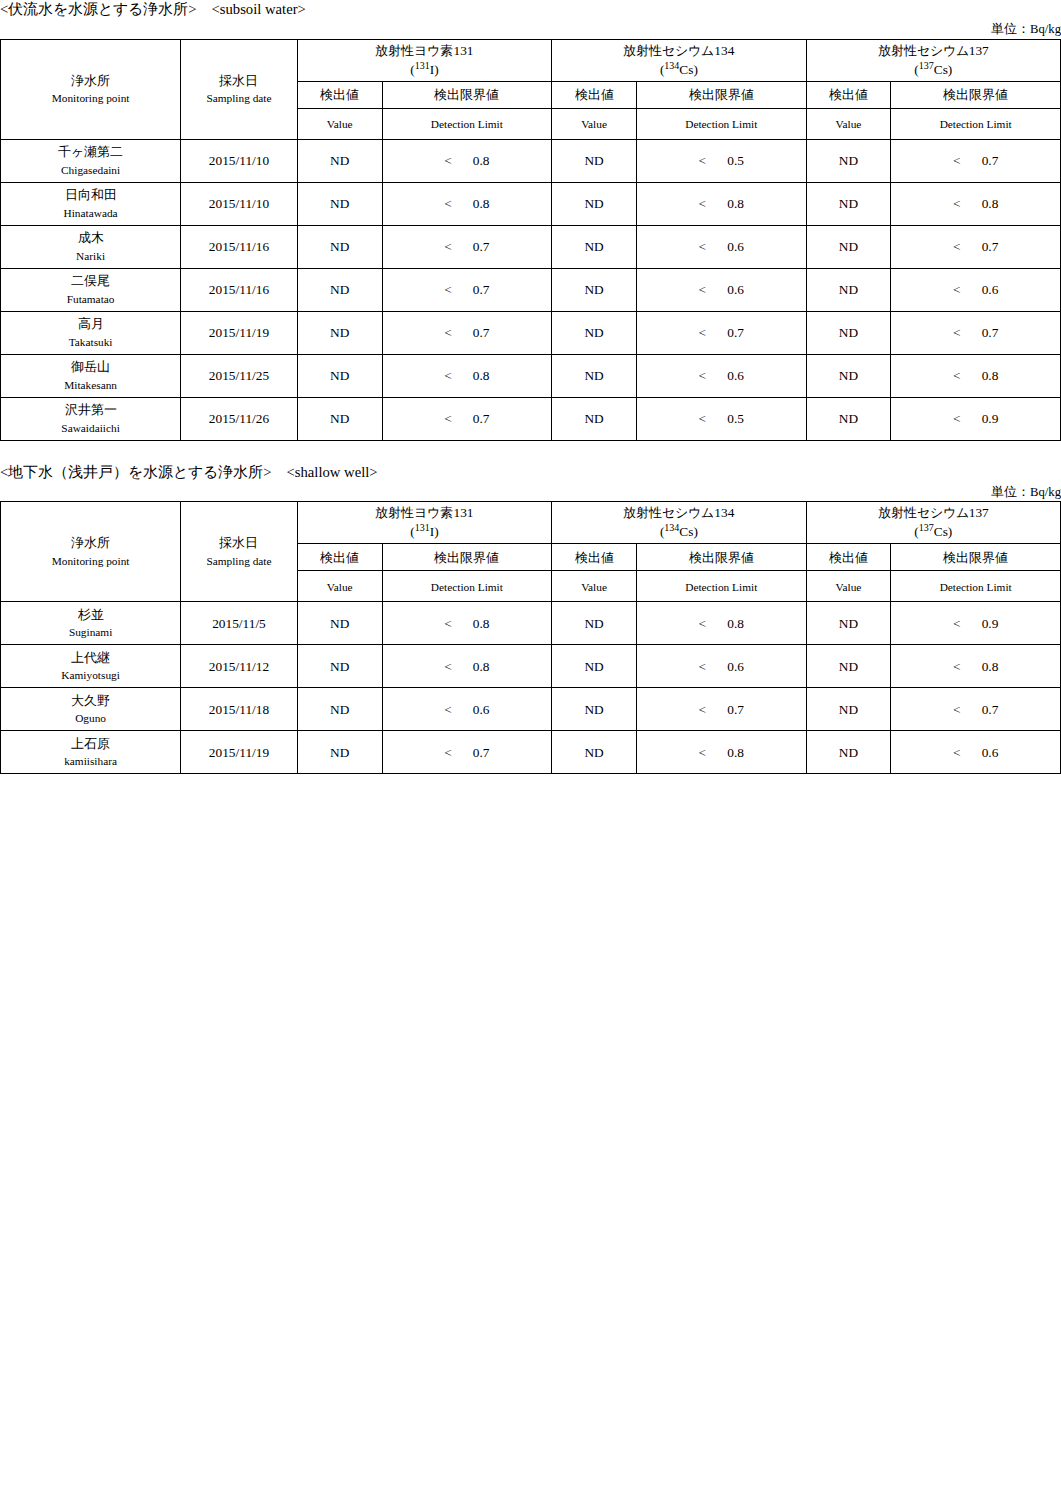<伏流水を水源とする浄水所>　<subsoil water>
単位：Bq/kg
| 浄水所 Monitoring point | 採水日 Sampling date | 放射性ヨウ素131 ( 131 I) | 放射性セシウム134 ( 134 Cs) | 放射性セシウム137 ( 137 Cs) |
| 検出値 | 検出限界値 | 検出値 | 検出限界値 | 検出値 | 検出限界値 |
| Value | Detection Limit | Value | Detection Limit | Value | Detection Limit |
| 千ヶ瀬第二 Chigasedaini | 2015/11/10 | ND | < 0.8 | ND | < 0.5 | ND | < 0.7 |
| 日向和田 Hinatawada | 2015/11/10 | ND | < 0.8 | ND | < 0.8 | ND | < 0.8 |
| 成木 Nariki | 2015/11/16 | ND | < 0.7 | ND | < 0.6 | ND | < 0.7 |
| 二俣尾 Futamatao | 2015/11/16 | ND | < 0.7 | ND | < 0.6 | ND | < 0.6 |
| 高月 Takatsuki | 2015/11/19 | ND | < 0.7 | ND | < 0.7 | ND | < 0.7 |
| 御岳山 Mitakesann | 2015/11/25 | ND | < 0.8 | ND | < 0.6 | ND | < 0.8 |
| 沢井第一 Sawaidaiichi | 2015/11/26 | ND | < 0.7 | ND | < 0.5 | ND | < 0.9 |
<地下水（浅井戸）を水源とする浄水所>　<shallow well>
単位：Bq/kg
| 浄水所 Monitoring point | 採水日 Sampling date | 放射性ヨウ素131 ( 131 I) | 放射性セシウム134 ( 134 Cs) | 放射性セシウム137 ( 137 Cs) |
| 検出値 | 検出限界値 | 検出値 | 検出限界値 | 検出値 | 検出限界値 |
| Value | Detection Limit | Value | Detection Limit | Value | Detection Limit |
| 杉並 Suginami | 2015/11/5 | ND | < 0.8 | ND | < 0.8 | ND | < 0.9 |
| 上代継 Kamiyotsugi | 2015/11/12 | ND | < 0.8 | ND | < 0.6 | ND | < 0.8 |
| 大久野 Oguno | 2015/11/18 | ND | < 0.6 | ND | < 0.7 | ND | < 0.7 |
| 上石原 kamiisihara | 2015/11/19 | ND | < 0.7 | ND | < 0.8 | ND | < 0.6 |